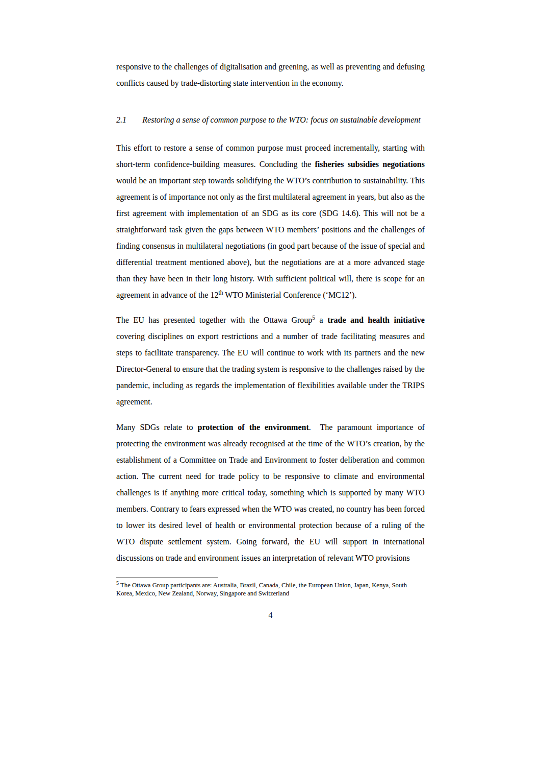responsive to the challenges of digitalisation and greening, as well as preventing and defusing conflicts caused by trade-distorting state intervention in the economy.
2.1 Restoring a sense of common purpose to the WTO: focus on sustainable development
This effort to restore a sense of common purpose must proceed incrementally, starting with short-term confidence-building measures. Concluding the fisheries subsidies negotiations would be an important step towards solidifying the WTO’s contribution to sustainability. This agreement is of importance not only as the first multilateral agreement in years, but also as the first agreement with implementation of an SDG as its core (SDG 14.6). This will not be a straightforward task given the gaps between WTO members’ positions and the challenges of finding consensus in multilateral negotiations (in good part because of the issue of special and differential treatment mentioned above), but the negotiations are at a more advanced stage than they have been in their long history. With sufficient political will, there is scope for an agreement in advance of the 12th WTO Ministerial Conference (‘MC12’).
The EU has presented together with the Ottawa Group5 a trade and health initiative covering disciplines on export restrictions and a number of trade facilitating measures and steps to facilitate transparency. The EU will continue to work with its partners and the new Director-General to ensure that the trading system is responsive to the challenges raised by the pandemic, including as regards the implementation of flexibilities available under the TRIPS agreement.
Many SDGs relate to protection of the environment. The paramount importance of protecting the environment was already recognised at the time of the WTO’s creation, by the establishment of a Committee on Trade and Environment to foster deliberation and common action. The current need for trade policy to be responsive to climate and environmental challenges is if anything more critical today, something which is supported by many WTO members. Contrary to fears expressed when the WTO was created, no country has been forced to lower its desired level of health or environmental protection because of a ruling of the WTO dispute settlement system. Going forward, the EU will support in international discussions on trade and environment issues an interpretation of relevant WTO provisions
5 The Ottawa Group participants are: Australia, Brazil, Canada, Chile, the European Union, Japan, Kenya, South Korea, Mexico, New Zealand, Norway, Singapore and Switzerland
4